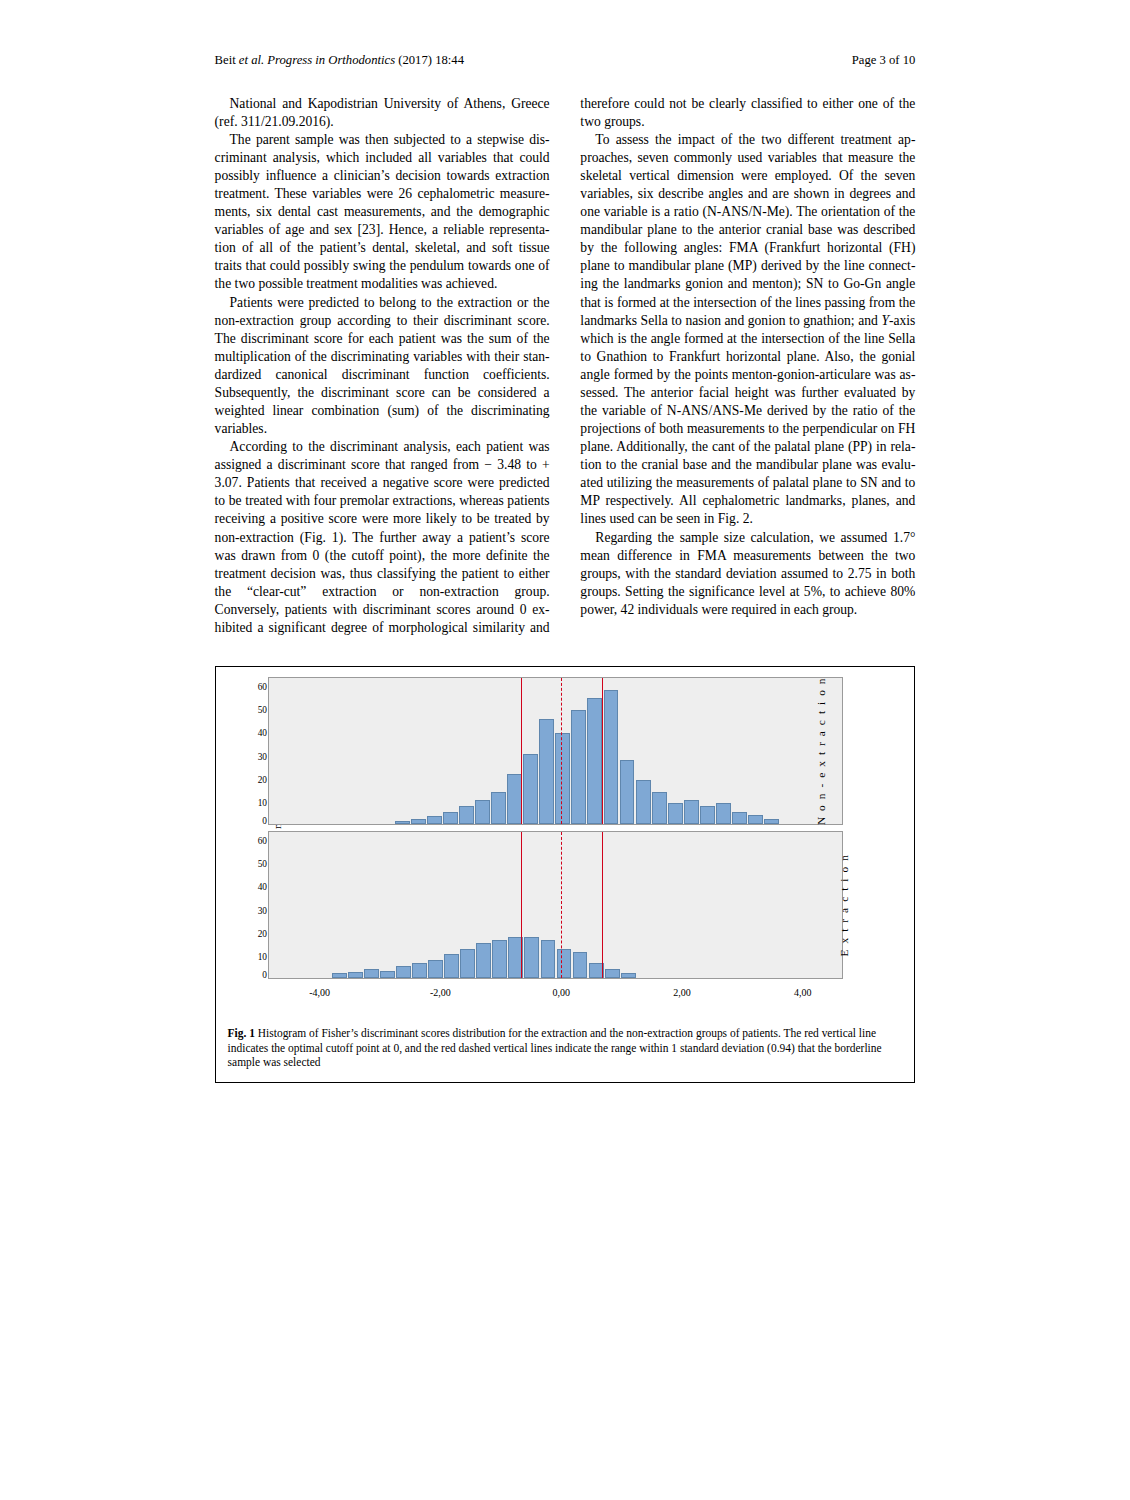Beit et al. Progress in Orthodontics (2017) 18:44
Page 3 of 10
National and Kapodistrian University of Athens, Greece (ref. 311/21.09.2016).
The parent sample was then subjected to a stepwise discriminant analysis, which included all variables that could possibly influence a clinician’s decision towards extraction treatment. These variables were 26 cephalometric measurements, six dental cast measurements, and the demographic variables of age and sex [23]. Hence, a reliable representation of all of the patient’s dental, skeletal, and soft tissue traits that could possibly swing the pendulum towards one of the two possible treatment modalities was achieved.
Patients were predicted to belong to the extraction or the non-extraction group according to their discriminant score. The discriminant score for each patient was the sum of the multiplication of the discriminating variables with their standardized canonical discriminant function coefficients. Subsequently, the discriminant score can be considered a weighted linear combination (sum) of the discriminating variables.
According to the discriminant analysis, each patient was assigned a discriminant score that ranged from − 3.48 to + 3.07. Patients that received a negative score were predicted to be treated with four premolar extractions, whereas patients receiving a positive score were more likely to be treated by non-extraction (Fig. 1). The further away a patient’s score was drawn from 0 (the cutoff point), the more definite the treatment decision was, thus classifying the patient to either the “clear-cut” extraction or non-extraction group. Conversely, patients with discriminant scores around 0 exhibited a significant degree of morphological similarity and therefore could not be clearly classified to either one of the two groups.
To assess the impact of the two different treatment approaches, seven commonly used variables that measure the skeletal vertical dimension were employed. Of the seven variables, six describe angles and are shown in degrees and one variable is a ratio (N-ANS/N-Me). The orientation of the mandibular plane to the anterior cranial base was described by the following angles: FMA (Frankfurt horizontal (FH) plane to mandibular plane (MP) derived by the line connecting the landmarks gonion and menton); SN to Go-Gn angle that is formed at the intersection of the lines passing from the landmarks Sella to nasion and gonion to gnathion; and Y-axis which is the angle formed at the intersection of the line Sella to Gnathion to Frankfurt horizontal plane. Also, the gonial angle formed by the points menton-gonion-articulare was assessed. The anterior facial height was further evaluated by the variable of N-ANS/ANS-Me derived by the ratio of the projections of both measurements to the perpendicular on FH plane. Additionally, the cant of the palatal plane (PP) in relation to the cranial base and the mandibular plane was evaluated utilizing the measurements of palatal plane to SN and to MP respectively. All cephalometric landmarks, planes, and lines used can be seen in Fig. 2.
Regarding the sample size calculation, we assumed 1.7° mean difference in FMA measurements between the two groups, with the standard deviation assumed to 2.75 in both groups. Setting the significance level at 5%, to achieve 80% power, 42 individuals were required in each group.
F r e q u e n c y
N o n - e x t r a c t i o n
60 50 40 30 20 10 0
E x t r a c t i o n
60 50 40 30 20 10 0
-4,00 -2,00 0,00 2,00 4,00
Fig. 1 Histogram of Fisher’s discriminant scores distribution for the extraction and the non-extraction groups of patients. The red vertical line indicates the optimal cutoff point at 0, and the red dashed vertical lines indicate the range within 1 standard deviation (0.94) that the borderline sample was selected